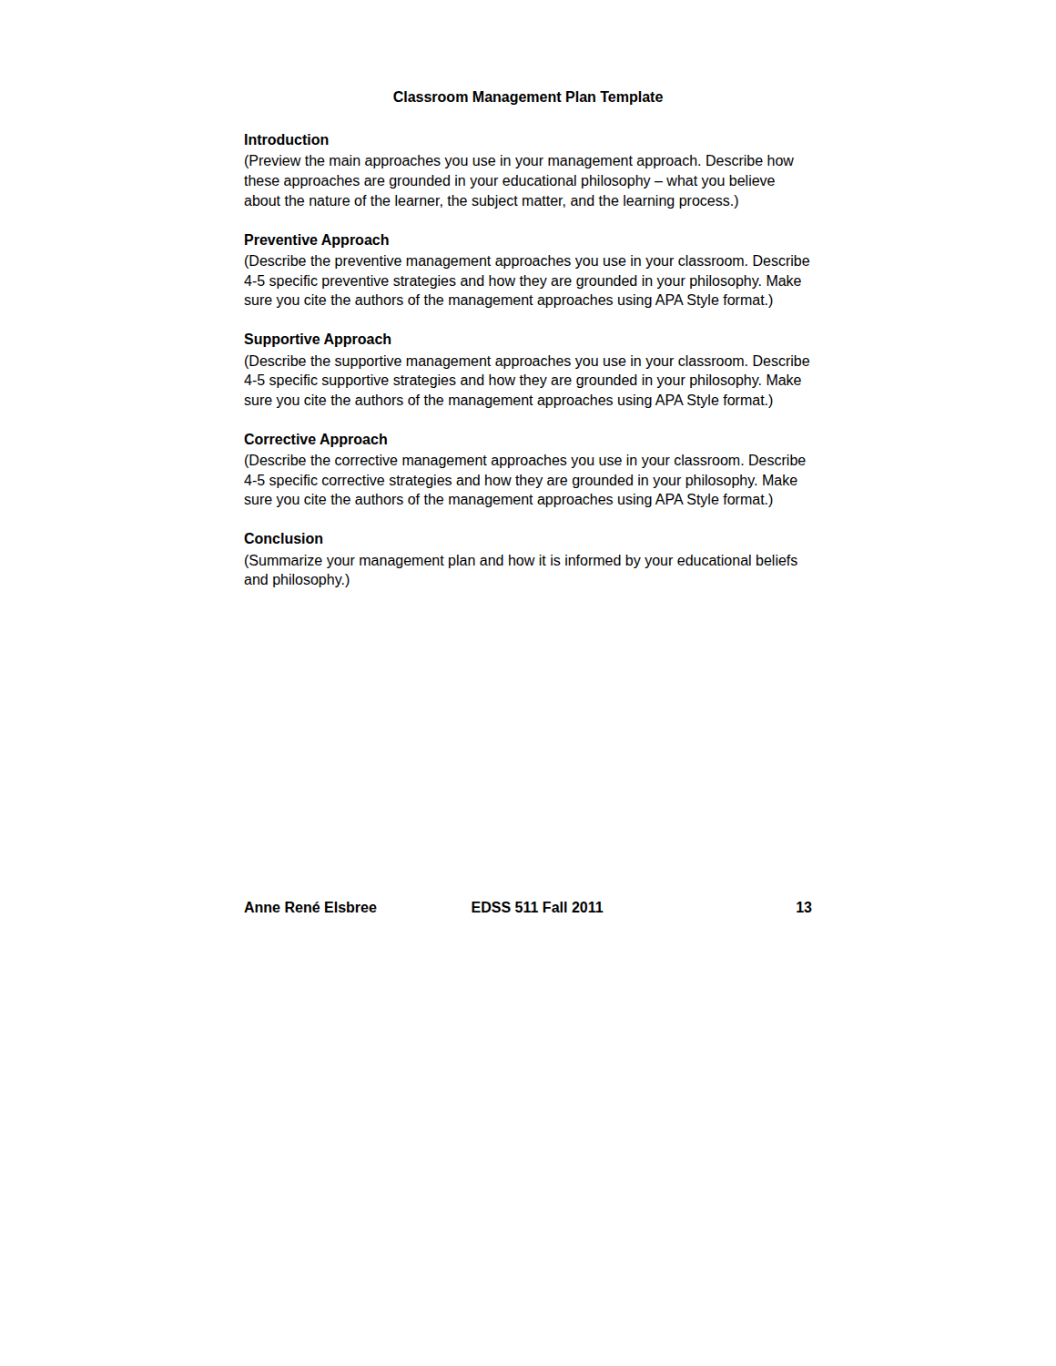Classroom Management Plan Template
Introduction
(Preview the main approaches you use in your management approach. Describe how these approaches are grounded in your educational philosophy – what you believe about the nature of the learner, the subject matter, and the learning process.)
Preventive Approach
(Describe the preventive management approaches you use in your classroom. Describe 4-5 specific preventive strategies and how they are grounded in your philosophy. Make sure you cite the authors of the management approaches using APA Style format.)
Supportive Approach
(Describe the supportive management approaches you use in your classroom. Describe 4-5 specific supportive strategies and how they are grounded in your philosophy. Make sure you cite the authors of the management approaches using APA Style format.)
Corrective Approach
(Describe the corrective management approaches you use in your classroom. Describe 4-5 specific corrective strategies and how they are grounded in your philosophy. Make sure you cite the authors of the management approaches using APA Style format.)
Conclusion
(Summarize your management plan and how it is informed by your educational beliefs and philosophy.)
Anne René Elsbree EDSS 511 Fall 2011 13